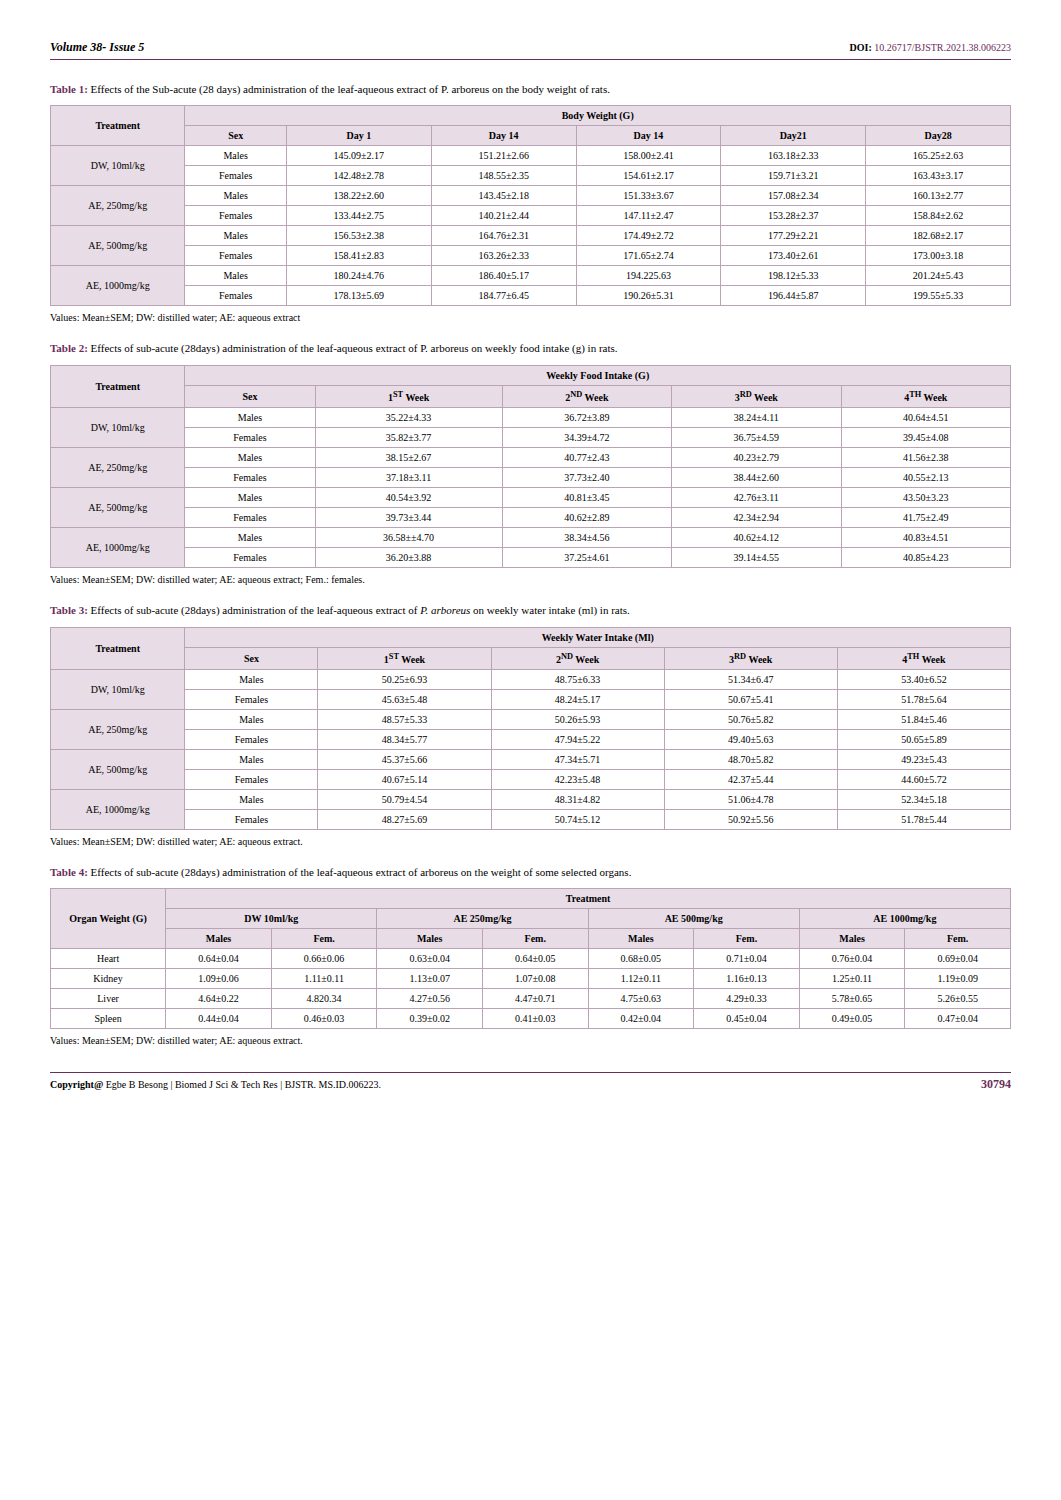Volume 38- Issue 5
DOI: 10.26717/BJSTR.2021.38.006223
Table 1: Effects of the Sub-acute (28 days) administration of the leaf-aqueous extract of P. arboreus on the body weight of rats.
| Treatment | Body Weight (G) |
| --- | --- |
| Sex | Day 1 | Day 14 | Day 14 | Day21 | Day28 |
| DW, 10ml/kg | Males | 145.09±2.17 | 151.21±2.66 | 158.00±2.41 | 163.18±2.33 | 165.25±2.63 |
| Females | 142.48±2.78 | 148.55±2.35 | 154.61±2.17 | 159.71±3.21 | 163.43±3.17 |
| AE, 250mg/kg | Males | 138.22±2.60 | 143.45±2.18 | 151.33±3.67 | 157.08±2.34 | 160.13±2.77 |
| Females | 133.44±2.75 | 140.21±2.44 | 147.11±2.47 | 153.28±2.37 | 158.84±2.62 |
| AE, 500mg/kg | Males | 156.53±2.38 | 164.76±2.31 | 174.49±2.72 | 177.29±2.21 | 182.68±2.17 |
| Females | 158.41±2.83 | 163.26±2.33 | 171.65±2.74 | 173.40±2.61 | 173.00±3.18 |
| AE, 1000mg/kg | Males | 180.24±4.76 | 186.40±5.17 | 194.225.63 | 198.12±5.33 | 201.24±5.43 |
| Females | 178.13±5.69 | 184.77±6.45 | 190.26±5.31 | 196.44±5.87 | 199.55±5.33 |
Values: Mean±SEM; DW: distilled water; AE: aqueous extract
Table 2: Effects of sub-acute (28days) administration of the leaf-aqueous extract of P. arboreus on weekly food intake (g) in rats.
| Treatment | Weekly Food Intake (G) |
| --- | --- |
| Sex | 1 ST Week | 2 ND Week | 3 RD Week | 4 TH Week |
| DW, 10ml/kg | Males | 35.22±4.33 | 36.72±3.89 | 38.24±4.11 | 40.64±4.51 |
| Females | 35.82±3.77 | 34.39±4.72 | 36.75±4.59 | 39.45±4.08 |
| AE, 250mg/kg | Males | 38.15±2.67 | 40.77±2.43 | 40.23±2.79 | 41.56±2.38 |
| Females | 37.18±3.11 | 37.73±2.40 | 38.44±2.60 | 40.55±2.13 |
| AE, 500mg/kg | Males | 40.54±3.92 | 40.81±3.45 | 42.76±3.11 | 43.50±3.23 |
| Females | 39.73±3.44 | 40.62±2.89 | 42.34±2.94 | 41.75±2.49 |
| AE, 1000mg/kg | Males | 36.58±±4.70 | 38.34±4.56 | 40.62±4.12 | 40.83±4.51 |
| Females | 36.20±3.88 | 37.25±4.61 | 39.14±4.55 | 40.85±4.23 |
Values: Mean±SEM; DW: distilled water; AE: aqueous extract; Fem.: females.
Table 3: Effects of sub-acute (28days) administration of the leaf-aqueous extract of P. arboreus on weekly water intake (ml) in rats.
| Treatment | Weekly Water Intake (Ml) |
| --- | --- |
| Sex | 1 ST Week | 2 ND Week | 3 RD Week | 4 TH Week |
| DW, 10ml/kg | Males | 50.25±6.93 | 48.75±6.33 | 51.34±6.47 | 53.40±6.52 |
| Females | 45.63±5.48 | 48.24±5.17 | 50.67±5.41 | 51.78±5.64 |
| AE, 250mg/kg | Males | 48.57±5.33 | 50.26±5.93 | 50.76±5.82 | 51.84±5.46 |
| Females | 48.34±5.77 | 47.94±5.22 | 49.40±5.63 | 50.65±5.89 |
| AE, 500mg/kg | Males | 45.37±5.66 | 47.34±5.71 | 48.70±5.82 | 49.23±5.43 |
| Females | 40.67±5.14 | 42.23±5.48 | 42.37±5.44 | 44.60±5.72 |
| AE, 1000mg/kg | Males | 50.79±4.54 | 48.31±4.82 | 51.06±4.78 | 52.34±5.18 |
| Females | 48.27±5.69 | 50.74±5.12 | 50.92±5.56 | 51.78±5.44 |
Values: Mean±SEM; DW: distilled water; AE: aqueous extract.
Table 4: Effects of sub-acute (28days) administration of the leaf-aqueous extract of arboreus on the weight of some selected organs.
| Organ Weight (G) | Treatment |
| --- | --- |
| DW 10ml/kg | AE 250mg/kg | AE 500mg/kg | AE 1000mg/kg |
| Males | Fem. | Males | Fem. | Males | Fem. | Males | Fem. |
| Heart | 0.64±0.04 | 0.66±0.06 | 0.63±0.04 | 0.64±0.05 | 0.68±0.05 | 0.71±0.04 | 0.76±0.04 | 0.69±0.04 |
| Kidney | 1.09±0.06 | 1.11±0.11 | 1.13±0.07 | 1.07±0.08 | 1.12±0.11 | 1.16±0.13 | 1.25±0.11 | 1.19±0.09 |
| Liver | 4.64±0.22 | 4.820.34 | 4.27±0.56 | 4.47±0.71 | 4.75±0.63 | 4.29±0.33 | 5.78±0.65 | 5.26±0.55 |
| Spleen | 0.44±0.04 | 0.46±0.03 | 0.39±0.02 | 0.41±0.03 | 0.42±0.04 | 0.45±0.04 | 0.49±0.05 | 0.47±0.04 |
Values: Mean±SEM; DW: distilled water; AE: aqueous extract.
Copyright@ Egbe B Besong | Biomed J Sci & Tech Res | BJSTR. MS.ID.006223.
30794